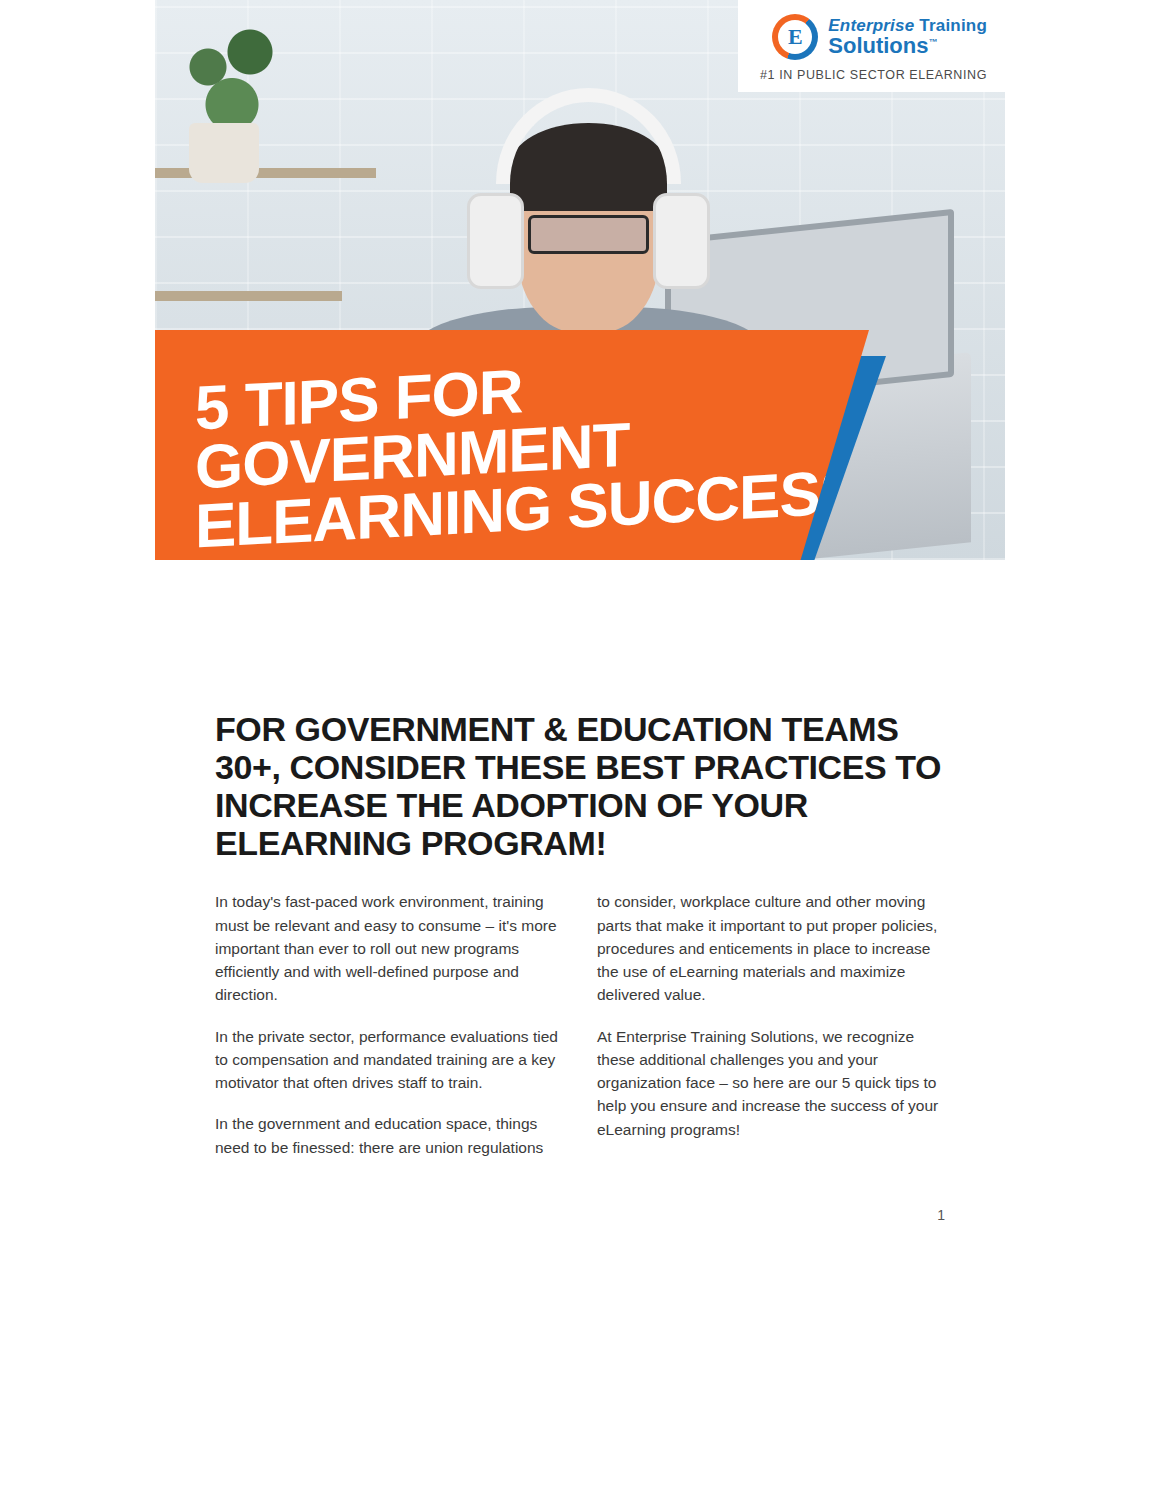Enterprise Training
Solutions™
#1 in Public Sector eLearning
5 Tips for Government eLearning Success
For government & education teams 30+, consider these best practices to increase the adoption of your eLearning program!
In today's fast-paced work environment, training must be relevant and easy to consume – it's more important than ever to roll out new programs efficiently and with well-defined purpose and direction.
In the private sector, performance evaluations tied to compensation and mandated training are a key motivator that often drives staff to train.
In the government and education space, things need to be finessed: there are union regulations
to consider, workplace culture and other moving parts that make it important to put proper policies, procedures and enticements in place to increase the use of eLearning materials and maximize delivered value.
At Enterprise Training Solutions, we recognize these additional challenges you and your organization face – so here are our 5 quick tips to help you ensure and increase the success of your eLearning programs!
1